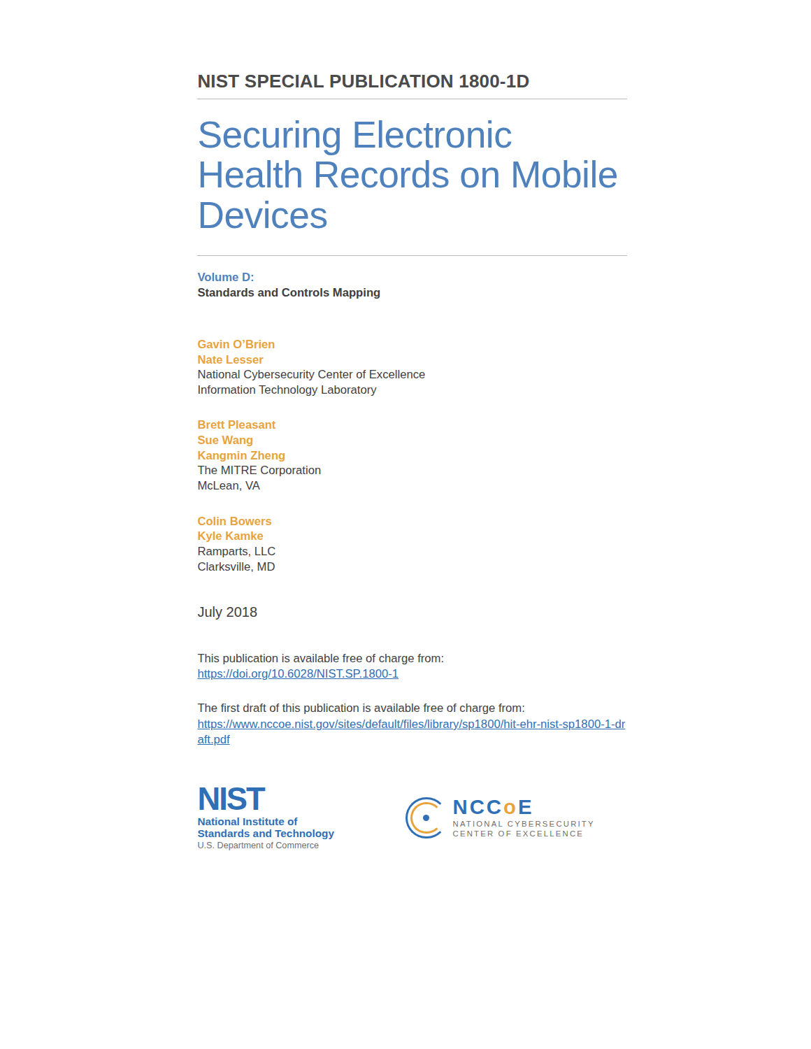NIST SPECIAL PUBLICATION 1800-1D
Securing Electronic Health Records on Mobile Devices
Volume D:
Standards and Controls Mapping
Gavin O’Brien
Nate Lesser
National Cybersecurity Center of Excellence
Information Technology Laboratory
Brett Pleasant
Sue Wang
Kangmin Zheng
The MITRE Corporation
McLean, VA
Colin Bowers
Kyle Kamke
Ramparts, LLC
Clarksville, MD
July 2018
This publication is available free of charge from:
https://doi.org/10.6028/NIST.SP.1800-1
The first draft of this publication is available free of charge from:
https://www.nccoe.nist.gov/sites/default/files/library/sp1800/hit-ehr-nist-sp1800-1-draft.pdf
NIST
National Institute of
Standards and Technology
U.S. Department of Commerce
NCCo E
NATIONAL CYBERSECURITY
CENTER OF EXCELLENCE